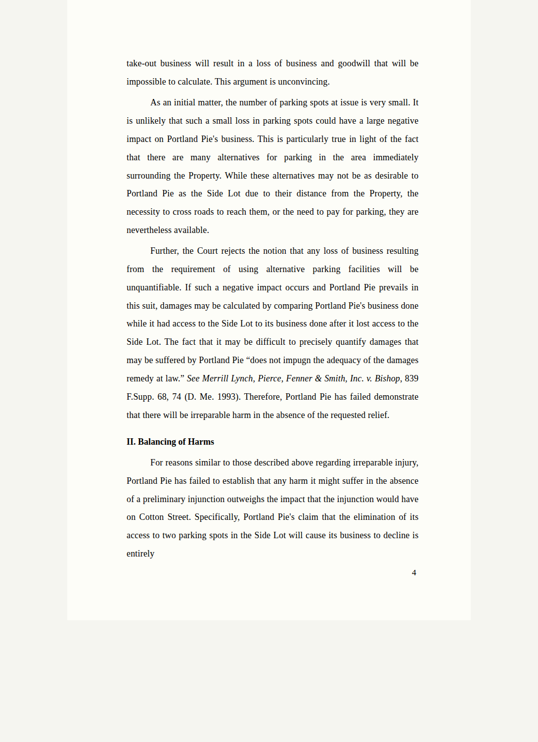take-out business will result in a loss of business and goodwill that will be impossible to calculate. This argument is unconvincing.
As an initial matter, the number of parking spots at issue is very small. It is unlikely that such a small loss in parking spots could have a large negative impact on Portland Pie's business. This is particularly true in light of the fact that there are many alternatives for parking in the area immediately surrounding the Property. While these alternatives may not be as desirable to Portland Pie as the Side Lot due to their distance from the Property, the necessity to cross roads to reach them, or the need to pay for parking, they are nevertheless available.
Further, the Court rejects the notion that any loss of business resulting from the requirement of using alternative parking facilities will be unquantifiable. If such a negative impact occurs and Portland Pie prevails in this suit, damages may be calculated by comparing Portland Pie's business done while it had access to the Side Lot to its business done after it lost access to the Side Lot. The fact that it may be difficult to precisely quantify damages that may be suffered by Portland Pie “does not impugn the adequacy of the damages remedy at law.” See Merrill Lynch, Pierce, Fenner & Smith, Inc. v. Bishop, 839 F.Supp. 68, 74 (D. Me. 1993). Therefore, Portland Pie has failed demonstrate that there will be irreparable harm in the absence of the requested relief.
II. Balancing of Harms
For reasons similar to those described above regarding irreparable injury, Portland Pie has failed to establish that any harm it might suffer in the absence of a preliminary injunction outweighs the impact that the injunction would have on Cotton Street. Specifically, Portland Pie's claim that the elimination of its access to two parking spots in the Side Lot will cause its business to decline is entirely
4